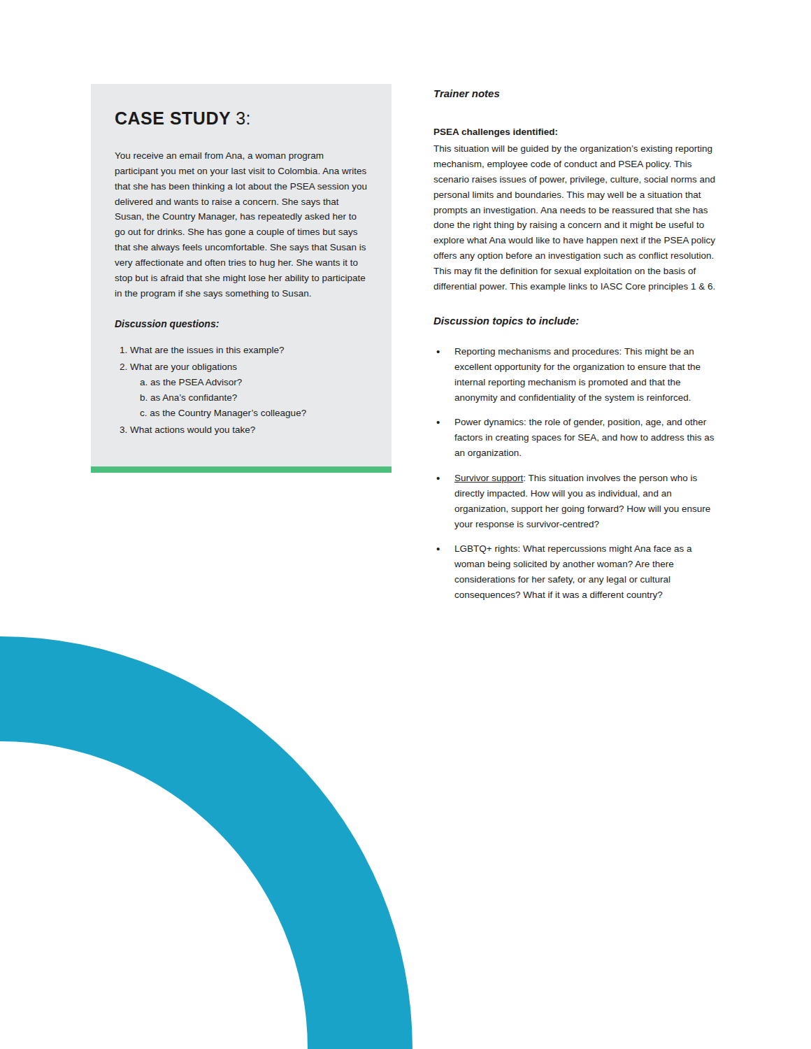CASE STUDY 3:
You receive an email from Ana, a woman program participant you met on your last visit to Colombia. Ana writes that she has been thinking a lot about the PSEA session you delivered and wants to raise a concern. She says that Susan, the Country Manager, has repeatedly asked her to go out for drinks. She has gone a couple of times but says that she always feels uncomfortable. She says that Susan is very affectionate and often tries to hug her. She wants it to stop but is afraid that she might lose her ability to participate in the program if she says something to Susan.
Discussion questions:
What are the issues in this example?
What are your obligations
a. as the PSEA Advisor?
b. as Ana’s confidante?
c. as the Country Manager’s colleague?
What actions would you take?
Trainer notes
PSEA challenges identified:
This situation will be guided by the organization’s existing reporting mechanism, employee code of conduct and PSEA policy. This scenario raises issues of power, privilege, culture, social norms and personal limits and boundaries. This may well be a situation that prompts an investigation. Ana needs to be reassured that she has done the right thing by raising a concern and it might be useful to explore what Ana would like to have happen next if the PSEA policy offers any option before an investigation such as conflict resolution. This may fit the definition for sexual exploitation on the basis of differential power. This example links to IASC Core principles 1 & 6.
Discussion topics to include:
Reporting mechanisms and procedures: This might be an excellent opportunity for the organization to ensure that the internal reporting mechanism is promoted and that the anonymity and confidentiality of the system is reinforced.
Power dynamics: the role of gender, position, age, and other factors in creating spaces for SEA, and how to address this as an organization.
Survivor support: This situation involves the person who is directly impacted. How will you as individual, and an organization, support her going forward? How will you ensure your response is survivor-centred?
LGBTQ+ rights: What repercussions might Ana face as a woman being solicited by another woman? Are there considerations for her safety, or any legal or cultural consequences? What if it was a different country?